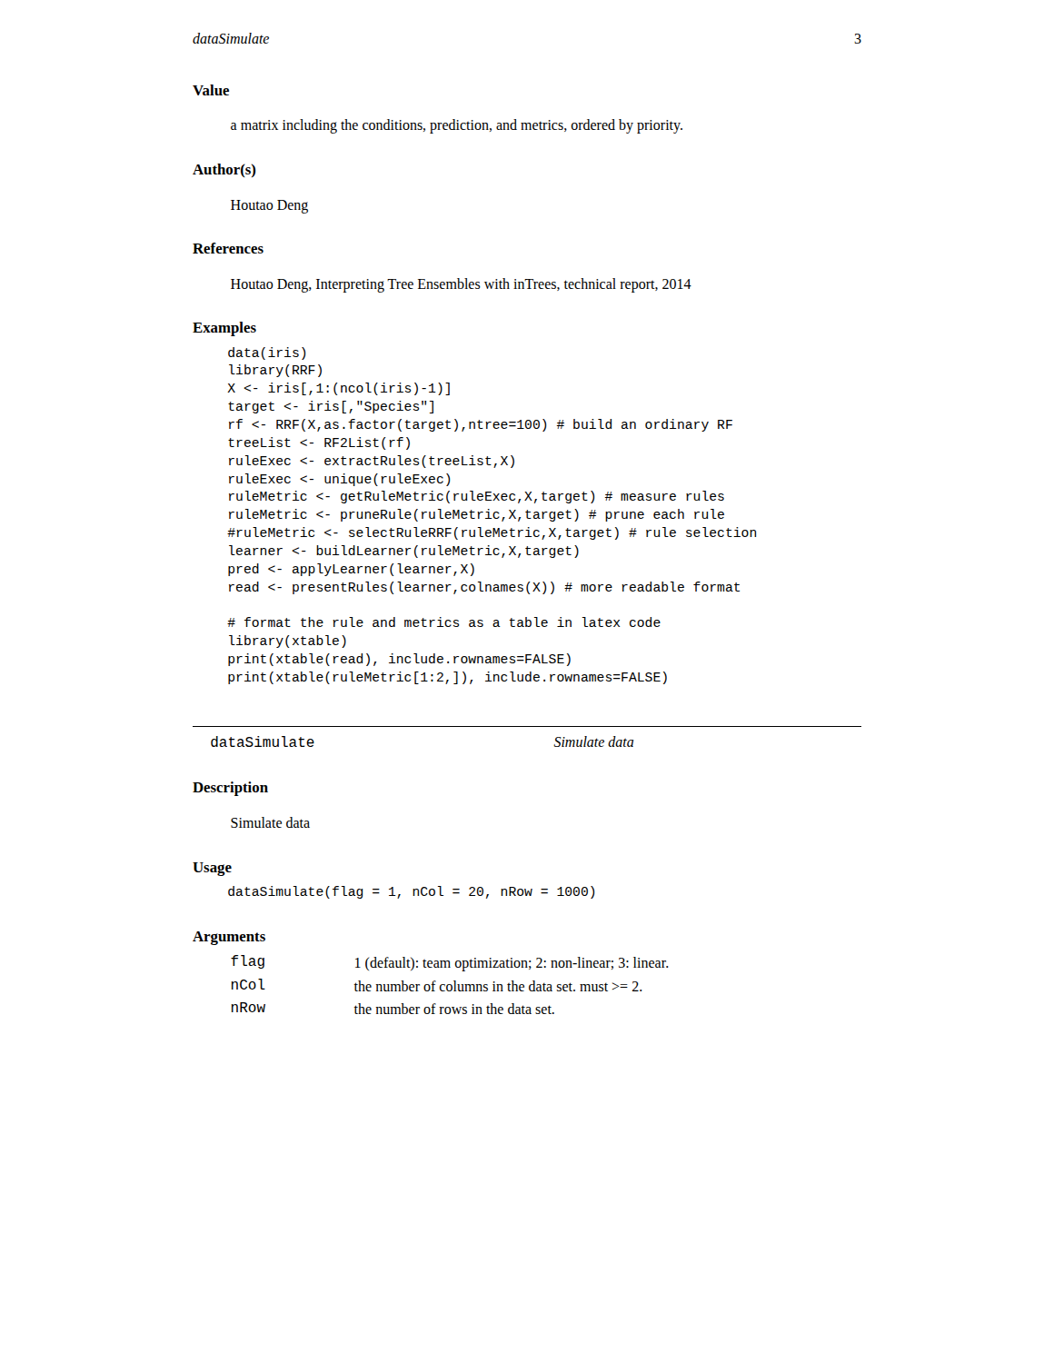dataSimulate 3
Value
a matrix including the conditions, prediction, and metrics, ordered by priority.
Author(s)
Houtao Deng
References
Houtao Deng, Interpreting Tree Ensembles with inTrees, technical report, 2014
Examples
data(iris)
library(RRF)
X <- iris[,1:(ncol(iris)-1)]
target <- iris[,"Species"]
rf <- RRF(X,as.factor(target),ntree=100) # build an ordinary RF
treeList <- RF2List(rf)
ruleExec <- extractRules(treeList,X)
ruleExec <- unique(ruleExec)
ruleMetric <- getRuleMetric(ruleExec,X,target) # measure rules
ruleMetric <- pruneRule(ruleMetric,X,target) # prune each rule
#ruleMetric <- selectRuleRRF(ruleMetric,X,target) # rule selection
learner <- buildLearner(ruleMetric,X,target)
pred <- applyLearner(learner,X)
read <- presentRules(learner,colnames(X)) # more readable format

# format the rule and metrics as a table in latex code
library(xtable)
print(xtable(read), include.rownames=FALSE)
print(xtable(ruleMetric[1:2,]), include.rownames=FALSE)
dataSimulate Simulate data
Description
Simulate data
Usage
dataSimulate(flag = 1, nCol = 20, nRow = 1000)
Arguments
flag
1 (default): team optimization; 2: non-linear; 3: linear.
nCol
the number of columns in the data set. must >= 2.
nRow
the number of rows in the data set.